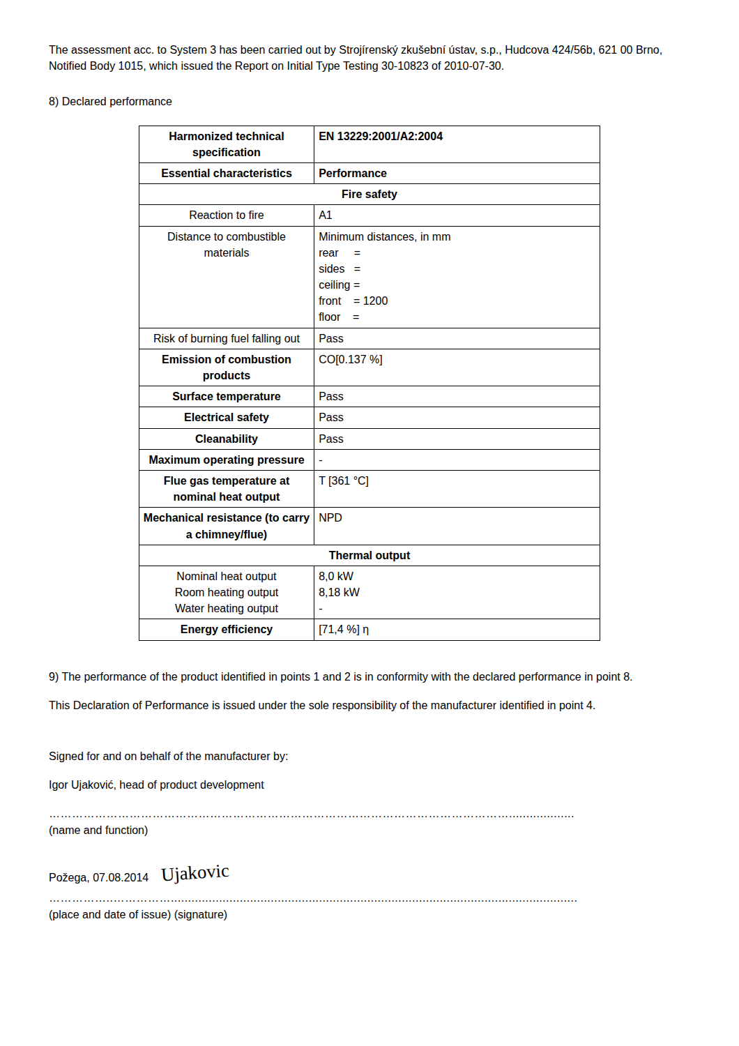The assessment acc. to System 3 has been carried out by Strojírenský zkušební ústav, s.p., Hudcova 424/56b, 621 00 Brno, Notified Body 1015, which issued the Report on Initial Type Testing 30-10823 of 2010-07-30.
8) Declared performance
| Harmonized technical specification | EN 13229:2001/A2:2004 |
| Essential characteristics | Performance |
| Fire safety |
| Reaction to fire | A1 |
| Distance to combustible materials | Minimum distances, in mm rear = sides = ceiling = front = 1200 floor = |
| Risk of burning fuel falling out | Pass |
| Emission of combustion products | CO[0.137 %] |
| Surface temperature | Pass |
| Electrical safety | Pass |
| Cleanability | Pass |
| Maximum operating pressure | - |
| Flue gas temperature at nominal heat output | T [361 °C] |
| Mechanical resistance (to carry a chimney/flue) | NPD |
| Thermal output |
| Nominal heat output Room heating output Water heating output | 8,0 kW 8,18 kW - |
| Energy efficiency | [71,4 %] η |
9) The performance of the product identified in points 1 and 2 is in conformity with the declared performance in point 8.
This Declaration of Performance is issued under the sole responsibility of the manufacturer identified in point 4.
Signed for and on behalf of the manufacturer by:
Igor Ujaković, head of product development
…………………………………………………………………………………………………………...................
(name and function)
Požega, 07.08.2014 Ujakovic
……………..……………......................................................................................................................
(place and date of issue) (signature)